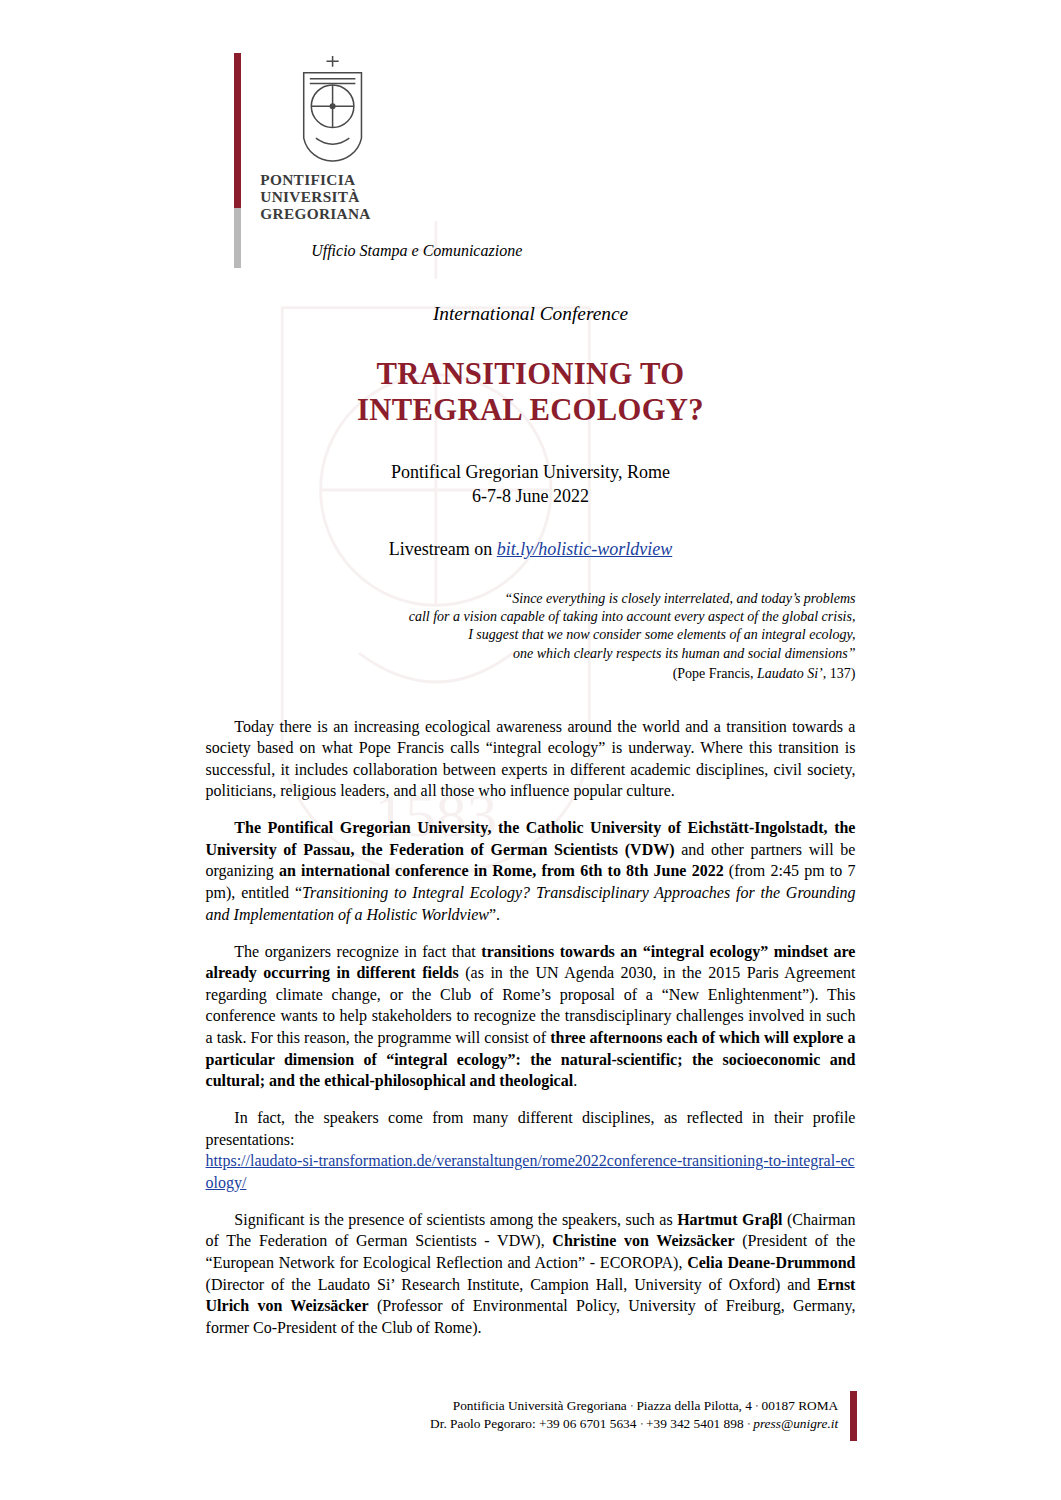1583
PONTIFICIA
UNIVERSITÀ
GREGORIANA
Ufficio Stampa e Comunicazione
International Conference
TRANSITIONING TO
INTEGRAL ECOLOGY?
Pontifical Gregorian University, Rome
6-7-8 June 2022
Livestream on bit.ly/holistic-worldview
“Since everything is closely interrelated, and today’s problems
call for a vision capable of taking into account every aspect of the global crisis,
I suggest that we now consider some elements of an integral ecology,
one which clearly respects its human and social dimensions” (Pope Francis, Laudato Si’, 137)
Today there is an increasing ecological awareness around the world and a transition towards a society based on what Pope Francis calls “integral ecology” is underway. Where this transition is successful, it includes collaboration between experts in different academic disciplines, civil society, politicians, religious leaders, and all those who influence popular culture.
The Pontifical Gregorian University, the Catholic University of Eichstätt-Ingolstadt, the University of Passau, the Federation of German Scientists (VDW) and other partners will be organizing an international conference in Rome, from 6th to 8th June 2022 (from 2:45 pm to 7 pm), entitled “Transitioning to Integral Ecology? Transdisciplinary Approaches for the Grounding and Implementation of a Holistic Worldview”.
The organizers recognize in fact that transitions towards an “integral ecology” mindset are already occurring in different fields (as in the UN Agenda 2030, in the 2015 Paris Agreement regarding climate change, or the Club of Rome’s proposal of a “New Enlightenment”). This conference wants to help stakeholders to recognize the transdisciplinary challenges involved in such a task. For this reason, the programme will consist of three afternoons each of which will explore a particular dimension of “integral ecology”: the natural-scientific; the socioeconomic and cultural; and the ethical-philosophical and theological.
In fact, the speakers come from many different disciplines, as reflected in their profile presentations:
https://laudato-si-transformation.de/veranstaltungen/rome2022conference-transitioning-to-integral-ecology/
Significant is the presence of scientists among the speakers, such as Hartmut Graβl (Chairman of The Federation of German Scientists - VDW), Christine von Weizsäcker (President of the “European Network for Ecological Reflection and Action” - ECOROPA), Celia Deane-Drummond (Director of the Laudato Si’ Research Institute, Campion Hall, University of Oxford) and Ernst Ulrich von Weizsäcker (Professor of Environmental Policy, University of Freiburg, Germany, former Co-President of the Club of Rome).
Pontificia Università Gregoriana ⸱ Piazza della Pilotta, 4 ⸱ 00187 ROMA
Dr. Paolo Pegoraro: +39 06 6701 5634 ⸱ +39 342 5401 898 ⸱ press@unigre.it